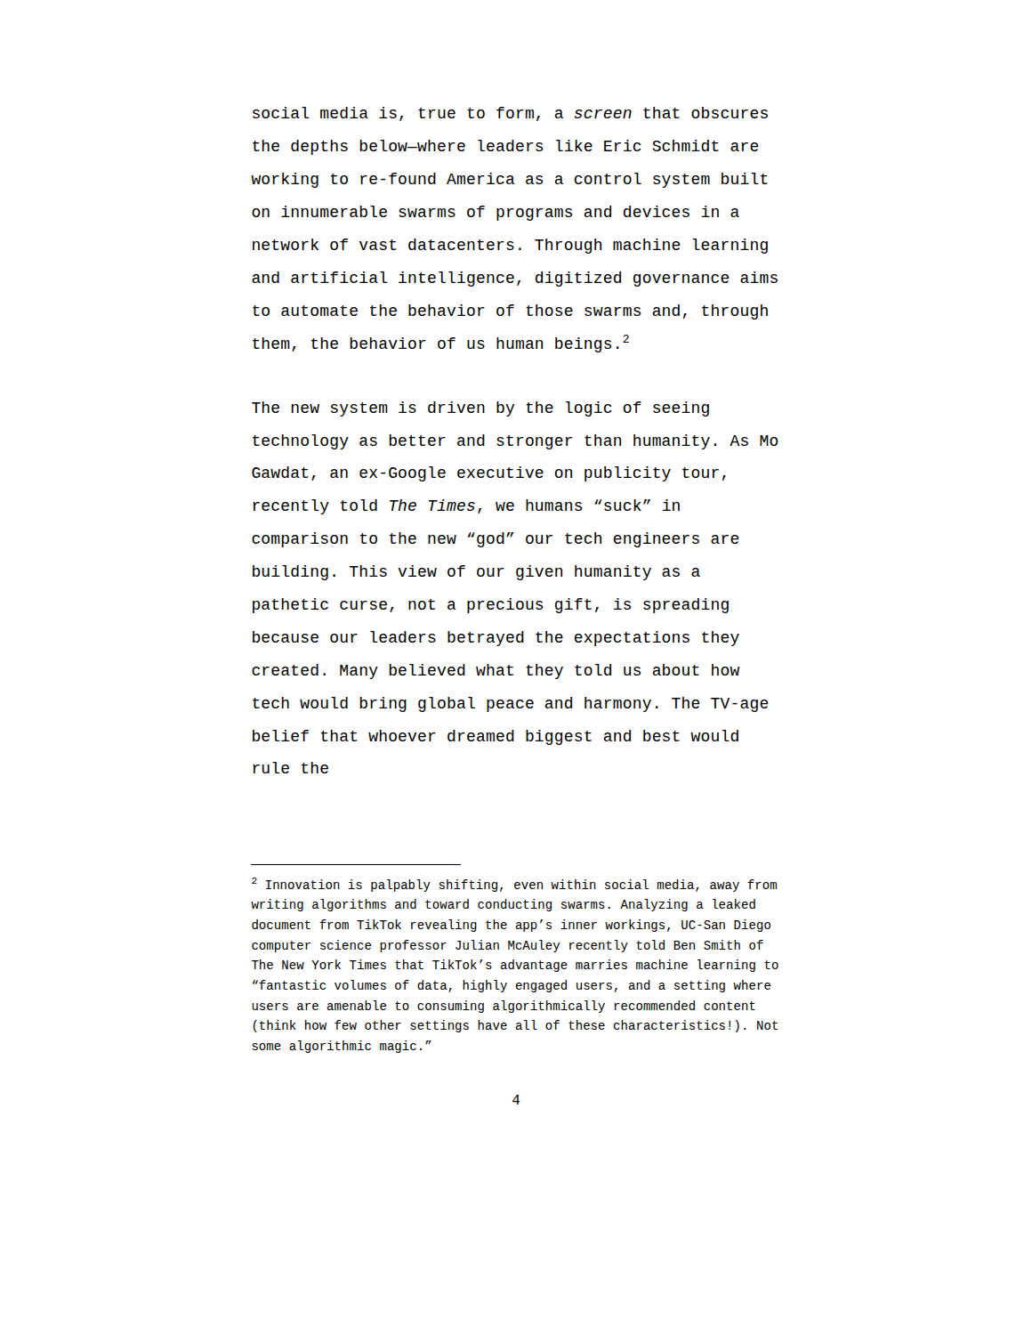social media is, true to form, a screen that obscures the depths below—where leaders like Eric Schmidt are working to re-found America as a control system built on innumerable swarms of programs and devices in a network of vast datacenters. Through machine learning and artificial intelligence, digitized governance aims to automate the behavior of those swarms and, through them, the behavior of us human beings.2
The new system is driven by the logic of seeing technology as better and stronger than humanity. As Mo Gawdat, an ex-Google executive on publicity tour, recently told The Times, we humans “suck” in comparison to the new “god” our tech engineers are building. This view of our given humanity as a pathetic curse, not a precious gift, is spreading because our leaders betrayed the expectations they created. Many believed what they told us about how tech would bring global peace and harmony. The TV-age belief that whoever dreamed biggest and best would rule the
2 Innovation is palpably shifting, even within social media, away from writing algorithms and toward conducting swarms. Analyzing a leaked document from TikTok revealing the app’s inner workings, UC-San Diego computer science professor Julian McAuley recently told Ben Smith of The New York Times that TikTok’s advantage marries machine learning to “fantastic volumes of data, highly engaged users, and a setting where users are amenable to consuming algorithmically recommended content (think how few other settings have all of these characteristics!). Not some algorithmic magic.”
4